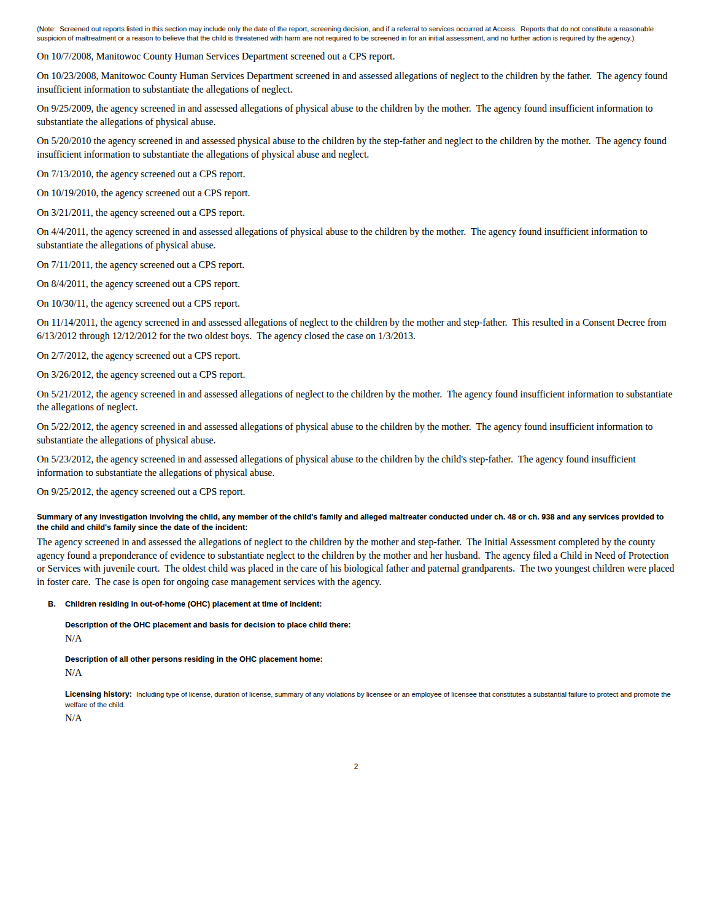(Note: Screened out reports listed in this section may include only the date of the report, screening decision, and if a referral to services occurred at Access. Reports that do not constitute a reasonable suspicion of maltreatment or a reason to believe that the child is threatened with harm are not required to be screened in for an initial assessment, and no further action is required by the agency.)
On 10/7/2008, Manitowoc County Human Services Department screened out a CPS report.
On 10/23/2008, Manitowoc County Human Services Department screened in and assessed allegations of neglect to the children by the father. The agency found insufficient information to substantiate the allegations of neglect.
On 9/25/2009, the agency screened in and assessed allegations of physical abuse to the children by the mother. The agency found insufficient information to substantiate the allegations of physical abuse.
On 5/20/2010 the agency screened in and assessed physical abuse to the children by the step-father and neglect to the children by the mother. The agency found insufficient information to substantiate the allegations of physical abuse and neglect.
On 7/13/2010, the agency screened out a CPS report.
On 10/19/2010, the agency screened out a CPS report.
On 3/21/2011, the agency screened out a CPS report.
On 4/4/2011, the agency screened in and assessed allegations of physical abuse to the children by the mother. The agency found insufficient information to substantiate the allegations of physical abuse.
On 7/11/2011, the agency screened out a CPS report.
On 8/4/2011, the agency screened out a CPS report.
On 10/30/11, the agency screened out a CPS report.
On 11/14/2011, the agency screened in and assessed allegations of neglect to the children by the mother and step-father. This resulted in a Consent Decree from 6/13/2012 through 12/12/2012 for the two oldest boys. The agency closed the case on 1/3/2013.
On 2/7/2012, the agency screened out a CPS report.
On 3/26/2012, the agency screened out a CPS report.
On 5/21/2012, the agency screened in and assessed allegations of neglect to the children by the mother. The agency found insufficient information to substantiate the allegations of neglect.
On 5/22/2012, the agency screened in and assessed allegations of physical abuse to the children by the mother. The agency found insufficient information to substantiate the allegations of physical abuse.
On 5/23/2012, the agency screened in and assessed allegations of physical abuse to the children by the child's step-father. The agency found insufficient information to substantiate the allegations of physical abuse.
On 9/25/2012, the agency screened out a CPS report.
Summary of any investigation involving the child, any member of the child's family and alleged maltreater conducted under ch. 48 or ch. 938 and any services provided to the child and child's family since the date of the incident:
The agency screened in and assessed the allegations of neglect to the children by the mother and step-father. The Initial Assessment completed by the county agency found a preponderance of evidence to substantiate neglect to the children by the mother and her husband. The agency filed a Child in Need of Protection or Services with juvenile court. The oldest child was placed in the care of his biological father and paternal grandparents. The two youngest children were placed in foster care. The case is open for ongoing case management services with the agency.
B.
Children residing in out-of-home (OHC) placement at time of incident:
Description of the OHC placement and basis for decision to place child there:
N/A
Description of all other persons residing in the OHC placement home:
N/A
Licensing history: Including type of license, duration of license, summary of any violations by licensee or an employee of licensee that constitutes a substantial failure to protect and promote the welfare of the child.
N/A
2